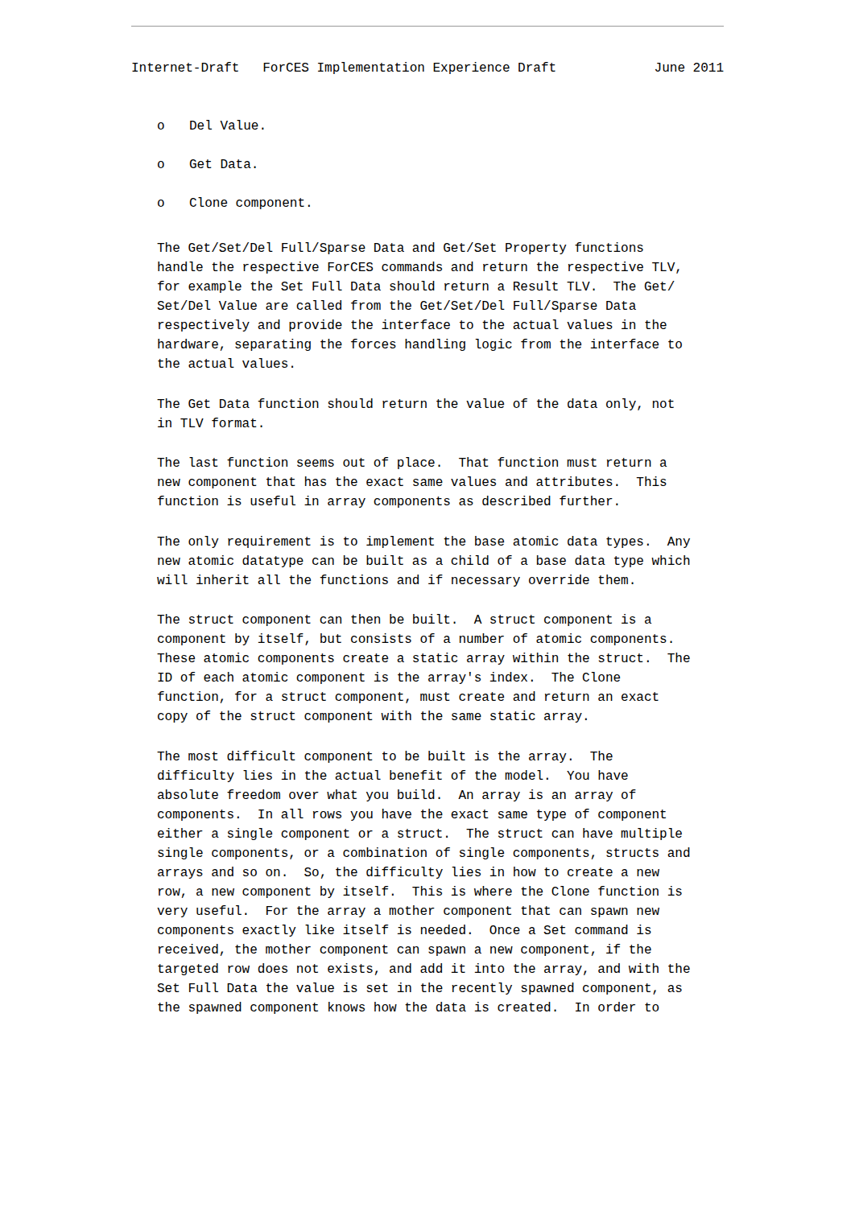Internet-Draft ForCES Implementation Experience Draft June 2011
Del Value.
Get Data.
Clone component.
The Get/Set/Del Full/Sparse Data and Get/Set Property functions handle the respective ForCES commands and return the respective TLV, for example the Set Full Data should return a Result TLV. The Get/ Set/Del Value are called from the Get/Set/Del Full/Sparse Data respectively and provide the interface to the actual values in the hardware, separating the forces handling logic from the interface to the actual values.
The Get Data function should return the value of the data only, not in TLV format.
The last function seems out of place. That function must return a new component that has the exact same values and attributes. This function is useful in array components as described further.
The only requirement is to implement the base atomic data types. Any new atomic datatype can be built as a child of a base data type which will inherit all the functions and if necessary override them.
The struct component can then be built. A struct component is a component by itself, but consists of a number of atomic components. These atomic components create a static array within the struct. The ID of each atomic component is the array's index. The Clone function, for a struct component, must create and return an exact copy of the struct component with the same static array.
The most difficult component to be built is the array. The difficulty lies in the actual benefit of the model. You have absolute freedom over what you build. An array is an array of components. In all rows you have the exact same type of component either a single component or a struct. The struct can have multiple single components, or a combination of single components, structs and arrays and so on. So, the difficulty lies in how to create a new row, a new component by itself. This is where the Clone function is very useful. For the array a mother component that can spawn new components exactly like itself is needed. Once a Set command is received, the mother component can spawn a new component, if the targeted row does not exists, and add it into the array, and with the Set Full Data the value is set in the recently spawned component, as the spawned component knows how the data is created. In order to